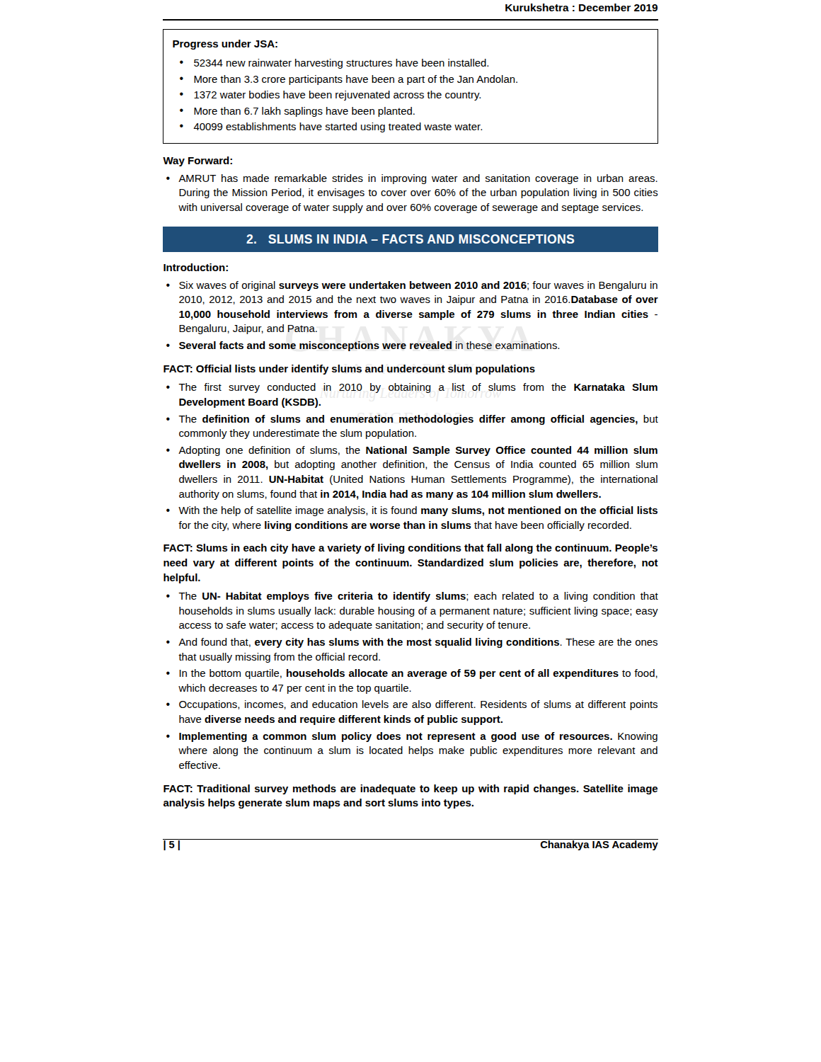CHANAKYA
IAS ACADEMY
Nurturing Leaders of Tomorrow
SINCE 1993
Kurukshetra : December 2019
Progress under JSA:
52344 new rainwater harvesting structures have been installed.
More than 3.3 crore participants have been a part of the Jan Andolan.
1372 water bodies have been rejuvenated across the country.
More than 6.7 lakh saplings have been planted.
40099 establishments have started using treated waste water.
Way Forward:
AMRUT has made remarkable strides in improving water and sanitation coverage in urban areas. During the Mission Period, it envisages to cover over 60% of the urban population living in 500 cities with universal coverage of water supply and over 60% coverage of sewerage and septage services.
2. SLUMS IN INDIA – FACTS AND MISCONCEPTIONS
Introduction:
Six waves of original surveys were undertaken between 2010 and 2016; four waves in Bengaluru in 2010, 2012, 2013 and 2015 and the next two waves in Jaipur and Patna in 2016.Database of over 10,000 household interviews from a diverse sample of 279 slums in three Indian cities - Bengaluru, Jaipur, and Patna.
Several facts and some misconceptions were revealed in these examinations.
FACT: Official lists under identify slums and undercount slum populations
The first survey conducted in 2010 by obtaining a list of slums from the Karnataka Slum Development Board (KSDB).
The definition of slums and enumeration methodologies differ among official agencies, but commonly they underestimate the slum population.
Adopting one definition of slums, the National Sample Survey Office counted 44 million slum dwellers in 2008, but adopting another definition, the Census of India counted 65 million slum dwellers in 2011. UN-Habitat (United Nations Human Settlements Programme), the international authority on slums, found that in 2014, India had as many as 104 million slum dwellers.
With the help of satellite image analysis, it is found many slums, not mentioned on the official lists for the city, where living conditions are worse than in slums that have been officially recorded.
FACT: Slums in each city have a variety of living conditions that fall along the continuum. People’s need vary at different points of the continuum. Standardized slum policies are, therefore, not helpful.
The UN- Habitat employs five criteria to identify slums; each related to a living condition that households in slums usually lack: durable housing of a permanent nature; sufficient living space; easy access to safe water; access to adequate sanitation; and security of tenure.
And found that, every city has slums with the most squalid living conditions. These are the ones that usually missing from the official record.
In the bottom quartile, households allocate an average of 59 per cent of all expenditures to food, which decreases to 47 per cent in the top quartile.
Occupations, incomes, and education levels are also different. Residents of slums at different points have diverse needs and require different kinds of public support.
Implementing a common slum policy does not represent a good use of resources. Knowing where along the continuum a slum is located helps make public expenditures more relevant and effective.
FACT: Traditional survey methods are inadequate to keep up with rapid changes. Satellite image analysis helps generate slum maps and sort slums into types.
| 5 |
Chanakya IAS Academy